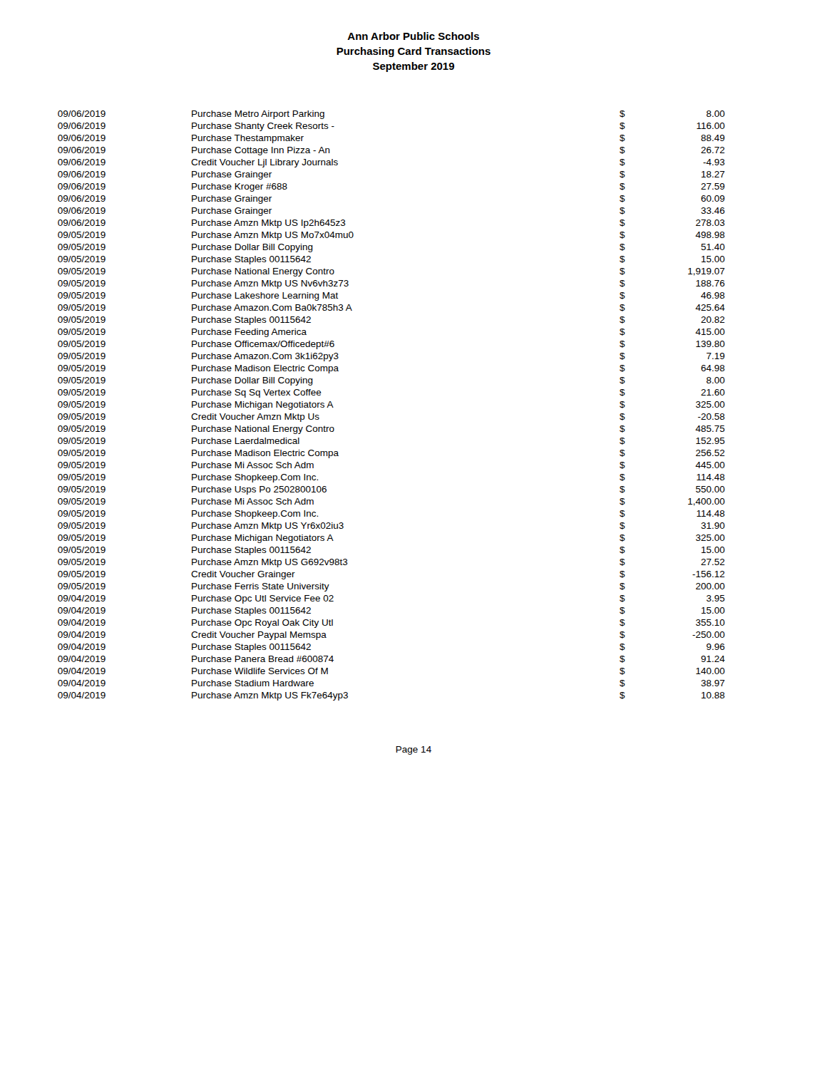Ann Arbor Public Schools
Purchasing Card Transactions
September 2019
| 09/06/2019 | Purchase Metro Airport Parking | $ | 8.00 |
| 09/06/2019 | Purchase Shanty Creek Resorts - | $ | 116.00 |
| 09/06/2019 | Purchase Thestampmaker | $ | 88.49 |
| 09/06/2019 | Purchase Cottage Inn Pizza - An | $ | 26.72 |
| 09/06/2019 | Credit Voucher Ljl Library Journals | $ | -4.93 |
| 09/06/2019 | Purchase Grainger | $ | 18.27 |
| 09/06/2019 | Purchase Kroger #688 | $ | 27.59 |
| 09/06/2019 | Purchase Grainger | $ | 60.09 |
| 09/06/2019 | Purchase Grainger | $ | 33.46 |
| 09/06/2019 | Purchase Amzn Mktp US Ip2h645z3 | $ | 278.03 |
| 09/05/2019 | Purchase Amzn Mktp US Mo7x04mu0 | $ | 498.98 |
| 09/05/2019 | Purchase Dollar Bill Copying | $ | 51.40 |
| 09/05/2019 | Purchase Staples 00115642 | $ | 15.00 |
| 09/05/2019 | Purchase National Energy Contro | $ | 1,919.07 |
| 09/05/2019 | Purchase Amzn Mktp US Nv6vh3z73 | $ | 188.76 |
| 09/05/2019 | Purchase Lakeshore Learning Mat | $ | 46.98 |
| 09/05/2019 | Purchase Amazon.Com Ba0k785h3 A | $ | 425.64 |
| 09/05/2019 | Purchase Staples 00115642 | $ | 20.82 |
| 09/05/2019 | Purchase Feeding America | $ | 415.00 |
| 09/05/2019 | Purchase Officemax/Officedept#6 | $ | 139.80 |
| 09/05/2019 | Purchase Amazon.Com 3k1i62py3 | $ | 7.19 |
| 09/05/2019 | Purchase Madison Electric Compa | $ | 64.98 |
| 09/05/2019 | Purchase Dollar Bill Copying | $ | 8.00 |
| 09/05/2019 | Purchase Sq Sq Vertex Coffee | $ | 21.60 |
| 09/05/2019 | Purchase Michigan Negotiators A | $ | 325.00 |
| 09/05/2019 | Credit Voucher Amzn Mktp Us | $ | -20.58 |
| 09/05/2019 | Purchase National Energy Contro | $ | 485.75 |
| 09/05/2019 | Purchase Laerdalmedical | $ | 152.95 |
| 09/05/2019 | Purchase Madison Electric Compa | $ | 256.52 |
| 09/05/2019 | Purchase Mi Assoc Sch Adm | $ | 445.00 |
| 09/05/2019 | Purchase Shopkeep.Com Inc. | $ | 114.48 |
| 09/05/2019 | Purchase Usps Po 2502800106 | $ | 550.00 |
| 09/05/2019 | Purchase Mi Assoc Sch Adm | $ | 1,400.00 |
| 09/05/2019 | Purchase Shopkeep.Com Inc. | $ | 114.48 |
| 09/05/2019 | Purchase Amzn Mktp US Yr6x02iu3 | $ | 31.90 |
| 09/05/2019 | Purchase Michigan Negotiators A | $ | 325.00 |
| 09/05/2019 | Purchase Staples 00115642 | $ | 15.00 |
| 09/05/2019 | Purchase Amzn Mktp US G692v98t3 | $ | 27.52 |
| 09/05/2019 | Credit Voucher Grainger | $ | -156.12 |
| 09/05/2019 | Purchase Ferris State University | $ | 200.00 |
| 09/04/2019 | Purchase Opc Utl Service Fee 02 | $ | 3.95 |
| 09/04/2019 | Purchase Staples 00115642 | $ | 15.00 |
| 09/04/2019 | Purchase Opc Royal Oak City Utl | $ | 355.10 |
| 09/04/2019 | Credit Voucher Paypal Memspa | $ | -250.00 |
| 09/04/2019 | Purchase Staples 00115642 | $ | 9.96 |
| 09/04/2019 | Purchase Panera Bread #600874 | $ | 91.24 |
| 09/04/2019 | Purchase Wildlife Services Of M | $ | 140.00 |
| 09/04/2019 | Purchase Stadium Hardware | $ | 38.97 |
| 09/04/2019 | Purchase Amzn Mktp US Fk7e64yp3 | $ | 10.88 |
Page 14